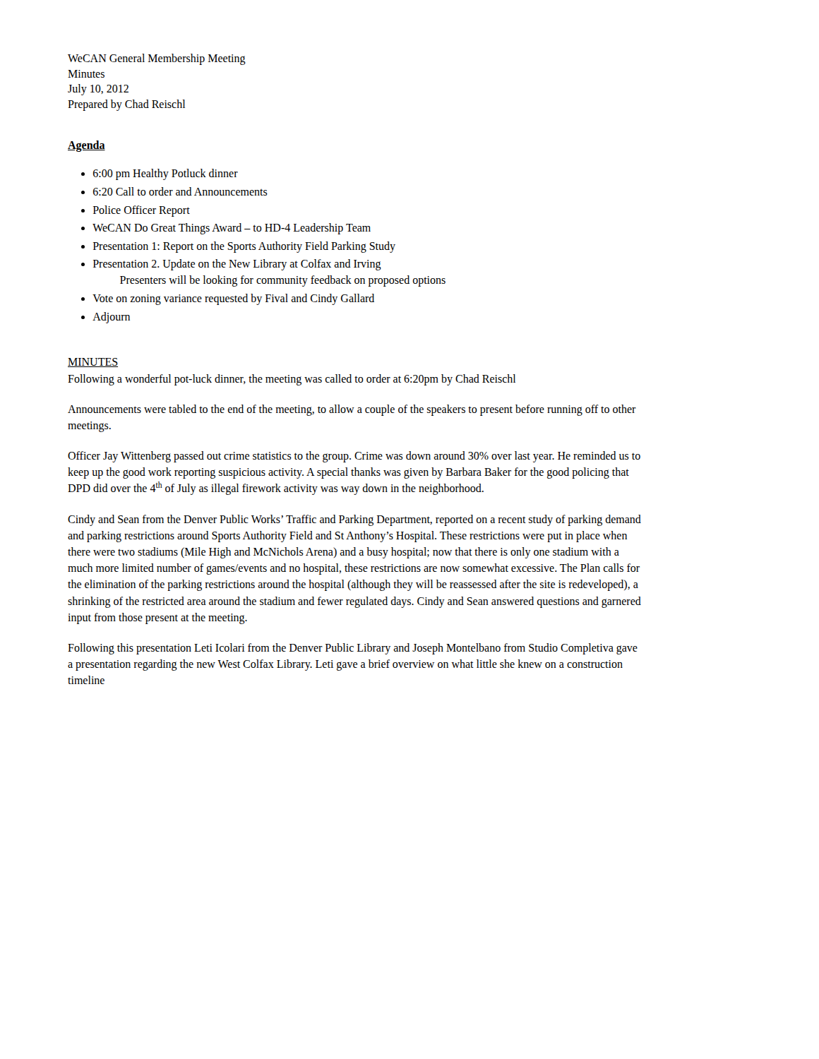WeCAN General Membership Meeting
Minutes
July 10, 2012
Prepared by Chad Reischl
Agenda
6:00 pm Healthy Potluck dinner
6:20 Call to order and Announcements
Police Officer Report
WeCAN Do Great Things Award – to HD-4 Leadership Team
Presentation 1: Report on the Sports Authority Field Parking Study
Presentation 2. Update on the New Library at Colfax and Irving Presenters will be looking for community feedback on proposed options
Vote on zoning variance requested by Fival and Cindy Gallard
Adjourn
MINUTES
Following a wonderful pot-luck dinner, the meeting was called to order at 6:20pm by Chad Reischl
Announcements were tabled to the end of the meeting, to allow a couple of the speakers to present before running off to other meetings.
Officer Jay Wittenberg passed out crime statistics to the group. Crime was down around 30% over last year. He reminded us to keep up the good work reporting suspicious activity. A special thanks was given by Barbara Baker for the good policing that DPD did over the 4th of July as illegal firework activity was way down in the neighborhood.
Cindy and Sean from the Denver Public Works’ Traffic and Parking Department, reported on a recent study of parking demand and parking restrictions around Sports Authority Field and St Anthony’s Hospital. These restrictions were put in place when there were two stadiums (Mile High and McNichols Arena) and a busy hospital; now that there is only one stadium with a much more limited number of games/events and no hospital, these restrictions are now somewhat excessive. The Plan calls for the elimination of the parking restrictions around the hospital (although they will be reassessed after the site is redeveloped), a shrinking of the restricted area around the stadium and fewer regulated days. Cindy and Sean answered questions and garnered input from those present at the meeting.
Following this presentation Leti Icolari from the Denver Public Library and Joseph Montelbano from Studio Completiva gave a presentation regarding the new West Colfax Library. Leti gave a brief overview on what little she knew on a construction timeline